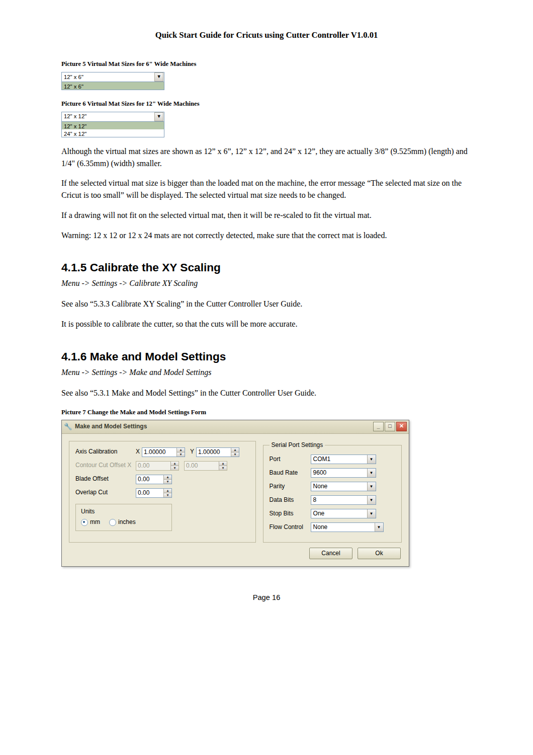Quick Start Guide for Cricuts using Cutter Controller V1.0.01
Picture 5 Virtual Mat Sizes for 6" Wide Machines
12" x 6" ▼
12" x 6"
Picture 6 Virtual Mat Sizes for 12" Wide Machines
12" x 12" ▼
12" x 12"
24" x 12"
Although the virtual mat sizes are shown as 12” x 6”, 12” x 12”, and 24” x 12”, they are actually 3/8” (9.525mm) (length) and 1/4" (6.35mm) (width) smaller.
If the selected virtual mat size is bigger than the loaded mat on the machine, the error message “The selected mat size on the Cricut is too small” will be displayed. The selected virtual mat size needs to be changed.
If a drawing will not fit on the selected virtual mat, then it will be re-scaled to fit the virtual mat.
Warning: 12 x 12 or 12 x 24 mats are not correctly detected, make sure that the correct mat is loaded.
4.1.5 Calibrate the XY Scaling
Menu -> Settings -> Calibrate XY Scaling
See also “5.3.3 Calibrate XY Scaling” in the Cutter Controller User Guide.
It is possible to calibrate the cutter, so that the cuts will be more accurate.
4.1.6 Make and Model Settings
Menu -> Settings -> Make and Model Settings
See also “5.3.1 Make and Model Settings” in the Cutter Controller User Guide.
Picture 7 Change the Make and Model Settings Form
🔧 Make and Model Settings _ □ ✕
Axis Calibration X ▲▼ Y ▲▼
Contour Cut Offset X ▲▼ ▲▼
Blade Offset ▲▼
Overlap Cut ▲▼
Units
mm inches
Serial Port Settings
Port COM1▼
Baud Rate 9600▼
Parity None▼
Data Bits 8▼
Stop Bits One▼
Flow Control None▼
Cancel Ok
Page 16